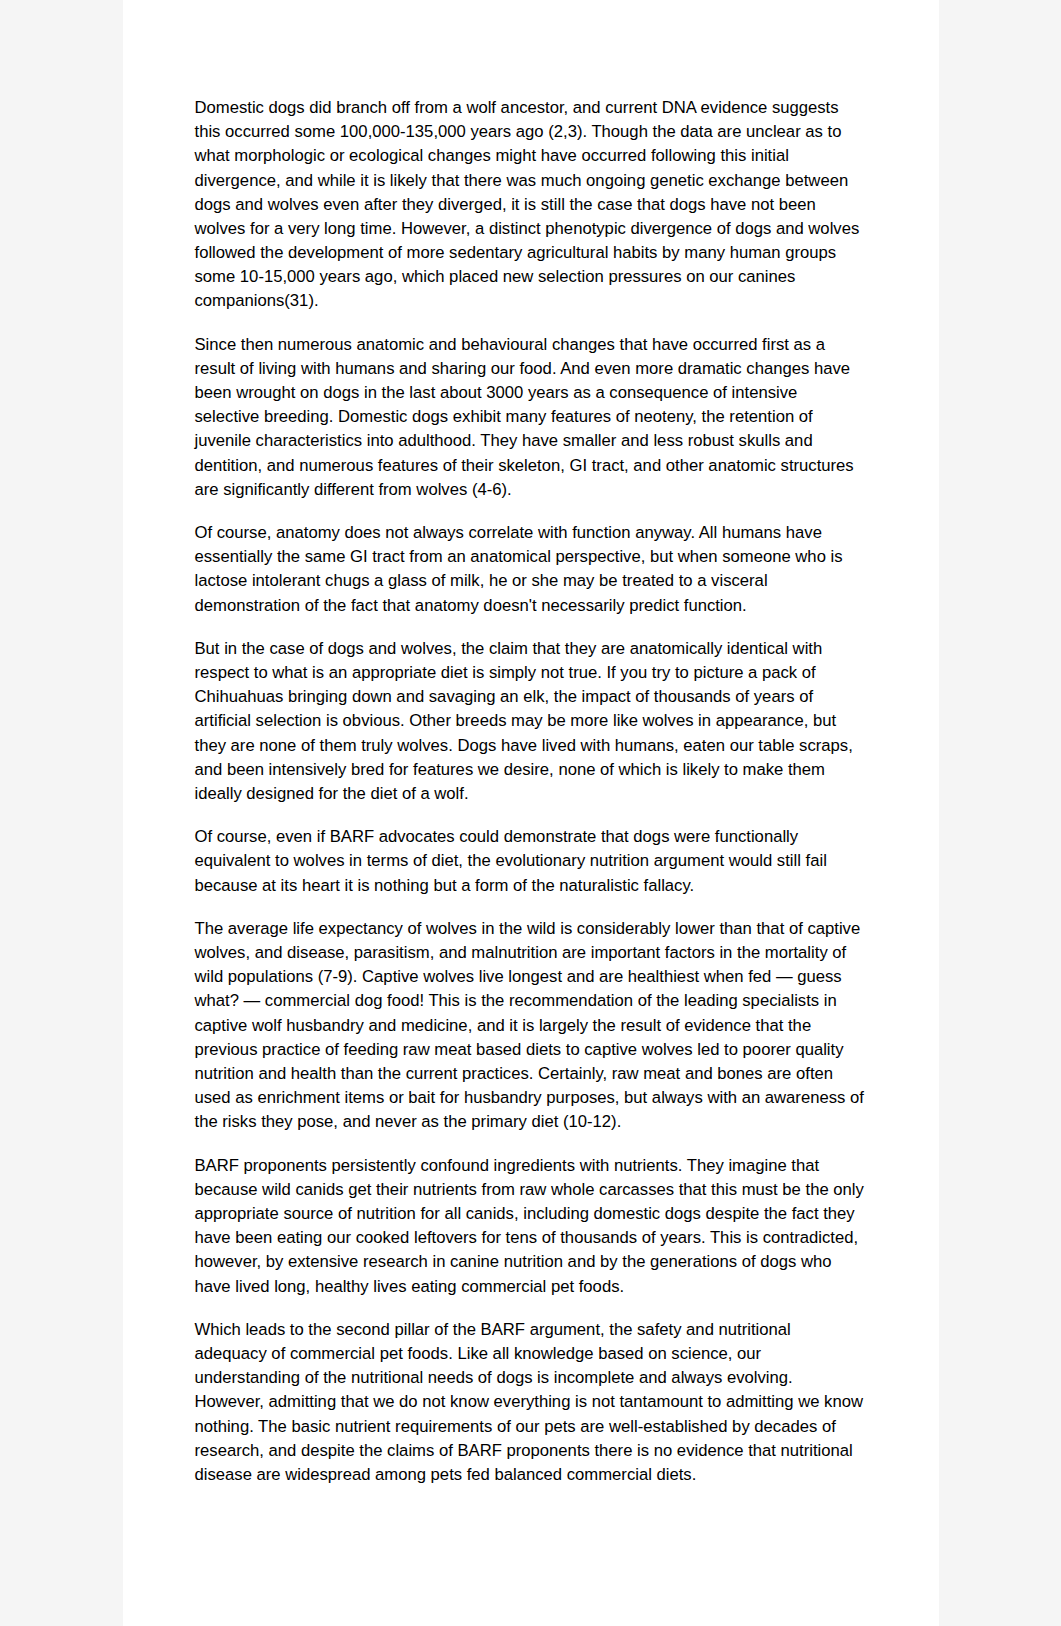Domestic dogs did branch off from a wolf ancestor, and current DNA evidence suggests this occurred some 100,000-135,000 years ago (2,3). Though the data are unclear as to what morphologic or ecological changes might have occurred following this initial divergence, and while it is likely that there was much ongoing genetic exchange between dogs and wolves even after they diverged, it is still the case that dogs have not been wolves for a very long time. However, a distinct phenotypic divergence of dogs and wolves followed the development of more sedentary agricultural habits by many human groups some 10-15,000 years ago, which placed new selection pressures on our canines companions(31).
Since then numerous anatomic and behavioural changes that have occurred first as a result of living with humans and sharing our food. And even more dramatic changes have been wrought on dogs in the last about 3000 years as a consequence of intensive selective breeding. Domestic dogs exhibit many features of neoteny, the retention of juvenile characteristics into adulthood. They have smaller and less robust skulls and dentition, and numerous features of their skeleton, GI tract, and other anatomic structures are significantly different from wolves (4-6).
Of course, anatomy does not always correlate with function anyway. All humans have essentially the same GI tract from an anatomical perspective, but when someone who is lactose intolerant chugs a glass of milk, he or she may be treated to a visceral demonstration of the fact that anatomy doesn't necessarily predict function.
But in the case of dogs and wolves, the claim that they are anatomically identical with respect to what is an appropriate diet is simply not true. If you try to picture a pack of Chihuahuas bringing down and savaging an elk, the impact of thousands of years of artificial selection is obvious. Other breeds may be more like wolves in appearance, but they are none of them truly wolves. Dogs have lived with humans, eaten our table scraps, and been intensively bred for features we desire, none of which is likely to make them ideally designed for the diet of a wolf.
Of course, even if BARF advocates could demonstrate that dogs were functionally equivalent to wolves in terms of diet, the evolutionary nutrition argument would still fail because at its heart it is nothing but a form of the naturalistic fallacy.
The average life expectancy of wolves in the wild is considerably lower than that of captive wolves, and disease, parasitism, and malnutrition are important factors in the mortality of wild populations (7-9). Captive wolves live longest and are healthiest when fed — guess what? — commercial dog food! This is the recommendation of the leading specialists in captive wolf husbandry and medicine, and it is largely the result of evidence that the previous practice of feeding raw meat based diets to captive wolves led to poorer quality nutrition and health than the current practices. Certainly, raw meat and bones are often used as enrichment items or bait for husbandry purposes, but always with an awareness of the risks they pose, and never as the primary diet (10-12).
BARF proponents persistently confound ingredients with nutrients. They imagine that because wild canids get their nutrients from raw whole carcasses that this must be the only appropriate source of nutrition for all canids, including domestic dogs despite the fact they have been eating our cooked leftovers for tens of thousands of years. This is contradicted, however, by extensive research in canine nutrition and by the generations of dogs who have lived long, healthy lives eating commercial pet foods.
Which leads to the second pillar of the BARF argument, the safety and nutritional adequacy of commercial pet foods. Like all knowledge based on science, our understanding of the nutritional needs of dogs is incomplete and always evolving. However, admitting that we do not know everything is not tantamount to admitting we know nothing. The basic nutrient requirements of our pets are well-established by decades of research, and despite the claims of BARF proponents there is no evidence that nutritional disease are widespread among pets fed balanced commercial diets.